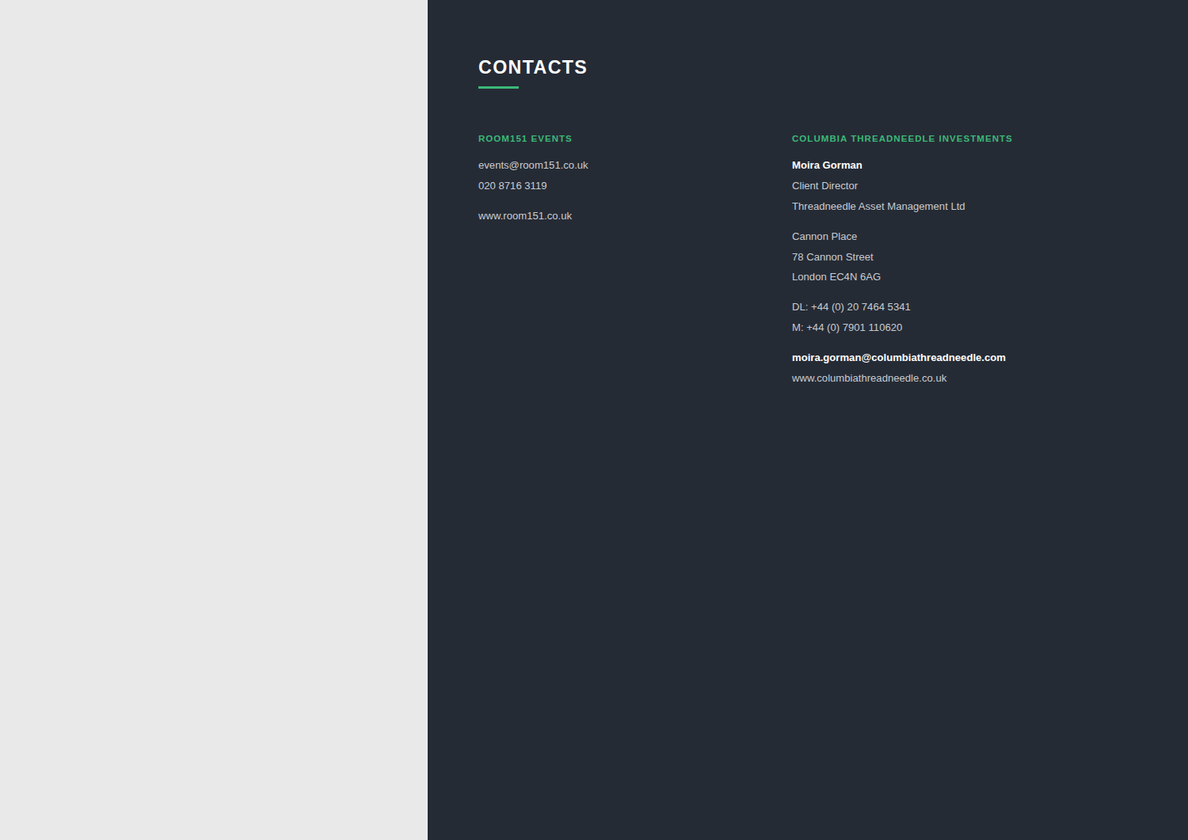CONTACTS
Room151 Events
events@room151.co.uk
020 8716 3119
www.room151.co.uk
Columbia Threadneedle Investments
Moira Gorman
Client Director
Threadneedle Asset Management Ltd
Cannon Place
78 Cannon Street
London EC4N 6AG
DL: +44 (0) 20 7464 5341
M: +44 (0) 7901 110620
moira.gorman@columbiathreadneedle.com
www.columbiathreadneedle.co.uk